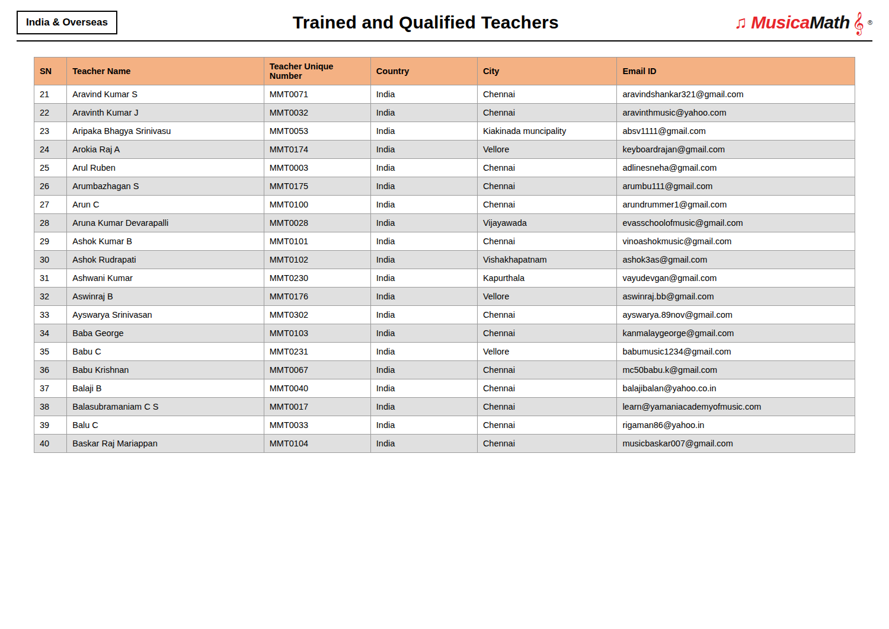India & Overseas
Trained and Qualified Teachers
♫ Musica Math𝄞®
| SN | Teacher Name | Teacher Unique Number | Country | City | Email ID |
| --- | --- | --- | --- | --- | --- |
| 21 | Aravind Kumar S | MMT0071 | India | Chennai | aravindshankar321@gmail.com |
| 22 | Aravinth Kumar J | MMT0032 | India | Chennai | aravinthmusic@yahoo.com |
| 23 | Aripaka Bhagya Srinivasu | MMT0053 | India | Kiakinada muncipality | absv1111@gmail.com |
| 24 | Arokia Raj A | MMT0174 | India | Vellore | keyboardrajan@gmail.com |
| 25 | Arul Ruben | MMT0003 | India | Chennai | adlinesneha@gmail.com |
| 26 | Arumbazhagan S | MMT0175 | India | Chennai | arumbu111@gmail.com |
| 27 | Arun C | MMT0100 | India | Chennai | arundrummer1@gmail.com |
| 28 | Aruna Kumar Devarapalli | MMT0028 | India | Vijayawada | evasschoolofmusic@gmail.com |
| 29 | Ashok Kumar B | MMT0101 | India | Chennai | vinoashokmusic@gmail.com |
| 30 | Ashok Rudrapati | MMT0102 | India | Vishakhapatnam | ashok3as@gmail.com |
| 31 | Ashwani Kumar | MMT0230 | India | Kapurthala | vayudevgan@gmail.com |
| 32 | Aswinraj B | MMT0176 | India | Vellore | aswinraj.bb@gmail.com |
| 33 | Ayswarya Srinivasan | MMT0302 | India | Chennai | ayswarya.89nov@gmail.com |
| 34 | Baba George | MMT0103 | India | Chennai | kanmalaygeorge@gmail.com |
| 35 | Babu C | MMT0231 | India | Vellore | babumusic1234@gmail.com |
| 36 | Babu Krishnan | MMT0067 | India | Chennai | mc50babu.k@gmail.com |
| 37 | Balaji B | MMT0040 | India | Chennai | balajibalan@yahoo.co.in |
| 38 | Balasubramaniam C S | MMT0017 | India | Chennai | learn@yamaniacademyofmusic.com |
| 39 | Balu C | MMT0033 | India | Chennai | rigaman86@yahoo.in |
| 40 | Baskar Raj Mariappan | MMT0104 | India | Chennai | musicbaskar007@gmail.com |